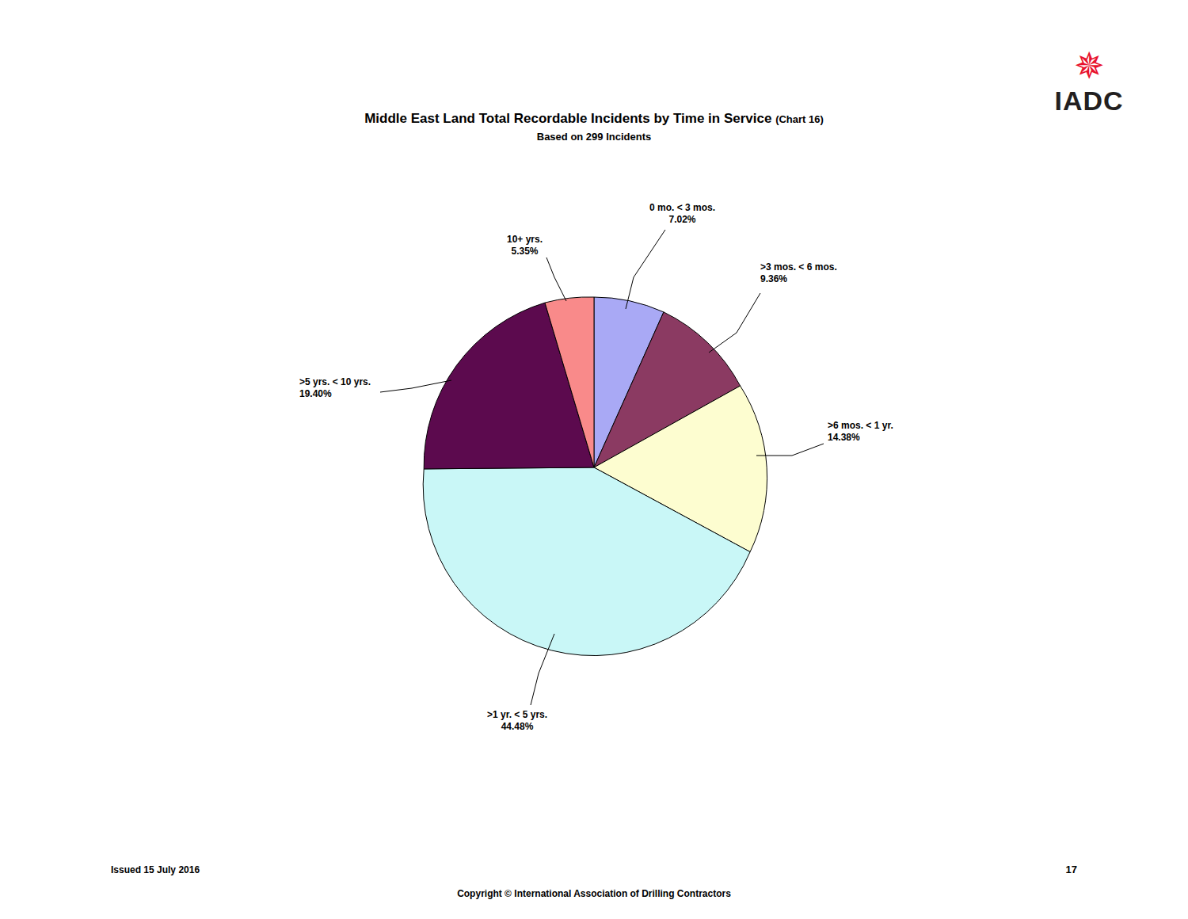✵
IADC
Middle East Land Total Recordable Incidents by Time in Service (Chart 16)
Based on 299 Incidents
0 mo. < 3 mos.
7.02%
>3 mos. < 6 mos.
9.36%
>6 mos. < 1 yr.
14.38%
>1 yr. < 5 yrs.
44.48%
>5 yrs. < 10 yrs.
19.40%
10+ yrs.
5.35%
Issued 15 July 2016
17
Copyright © International Association of Drilling Contractors